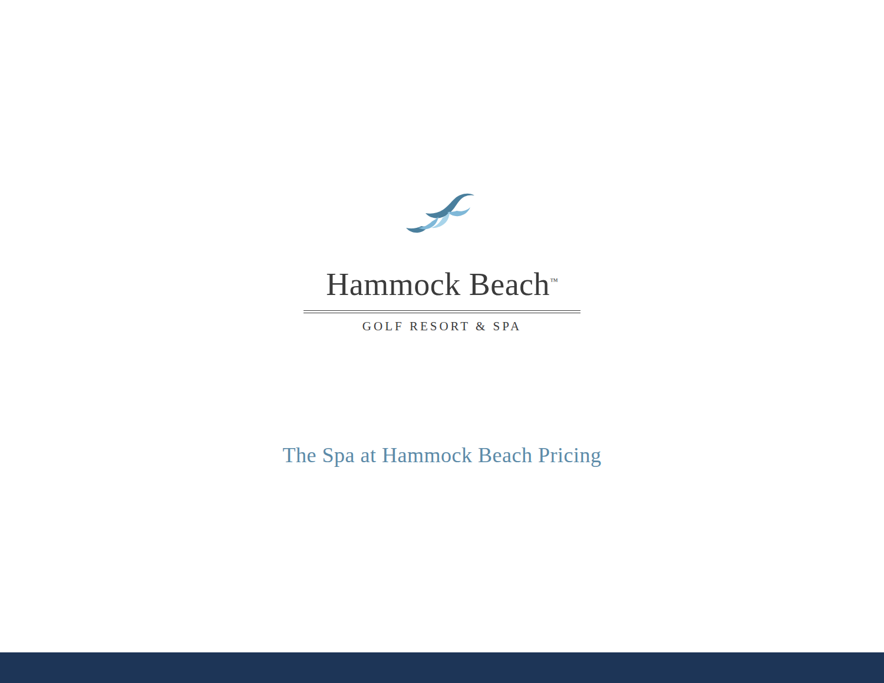Hammock Beach™
GOLF RESORT & SPA
The Spa at Hammock Beach Pricing